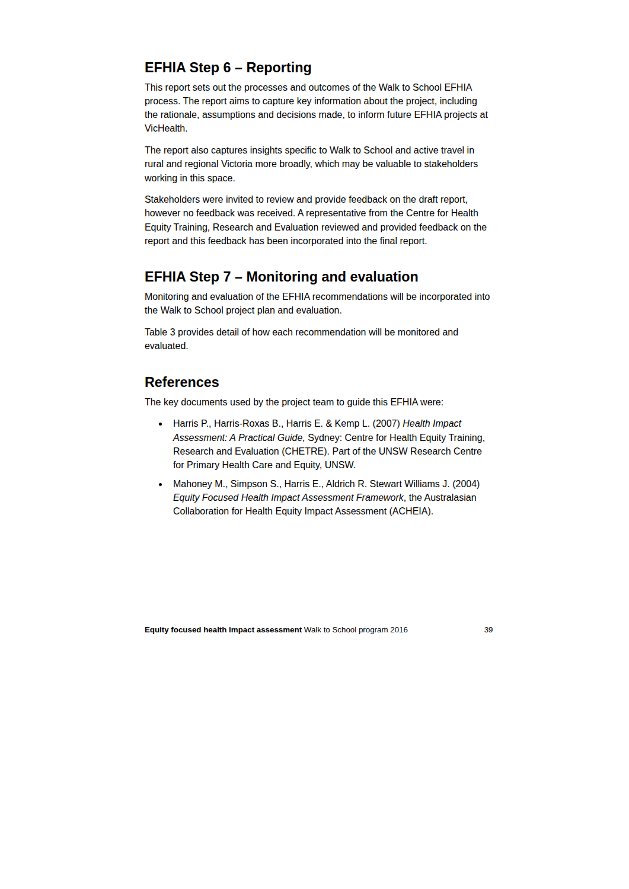EFHIA Step 6 – Reporting
This report sets out the processes and outcomes of the Walk to School EFHIA process. The report aims to capture key information about the project, including the rationale, assumptions and decisions made, to inform future EFHIA projects at VicHealth.
The report also captures insights specific to Walk to School and active travel in rural and regional Victoria more broadly, which may be valuable to stakeholders working in this space.
Stakeholders were invited to review and provide feedback on the draft report, however no feedback was received. A representative from the Centre for Health Equity Training, Research and Evaluation reviewed and provided feedback on the report and this feedback has been incorporated into the final report.
EFHIA Step 7 – Monitoring and evaluation
Monitoring and evaluation of the EFHIA recommendations will be incorporated into the Walk to School project plan and evaluation.
Table 3 provides detail of how each recommendation will be monitored and evaluated.
References
The key documents used by the project team to guide this EFHIA were:
Harris P., Harris-Roxas B., Harris E. & Kemp L. (2007) Health Impact Assessment: A Practical Guide, Sydney: Centre for Health Equity Training, Research and Evaluation (CHETRE). Part of the UNSW Research Centre for Primary Health Care and Equity, UNSW.
Mahoney M., Simpson S., Harris E., Aldrich R. Stewart Williams J. (2004) Equity Focused Health Impact Assessment Framework, the Australasian Collaboration for Health Equity Impact Assessment (ACHEIA).
Equity focused health impact assessment Walk to School program 2016 39